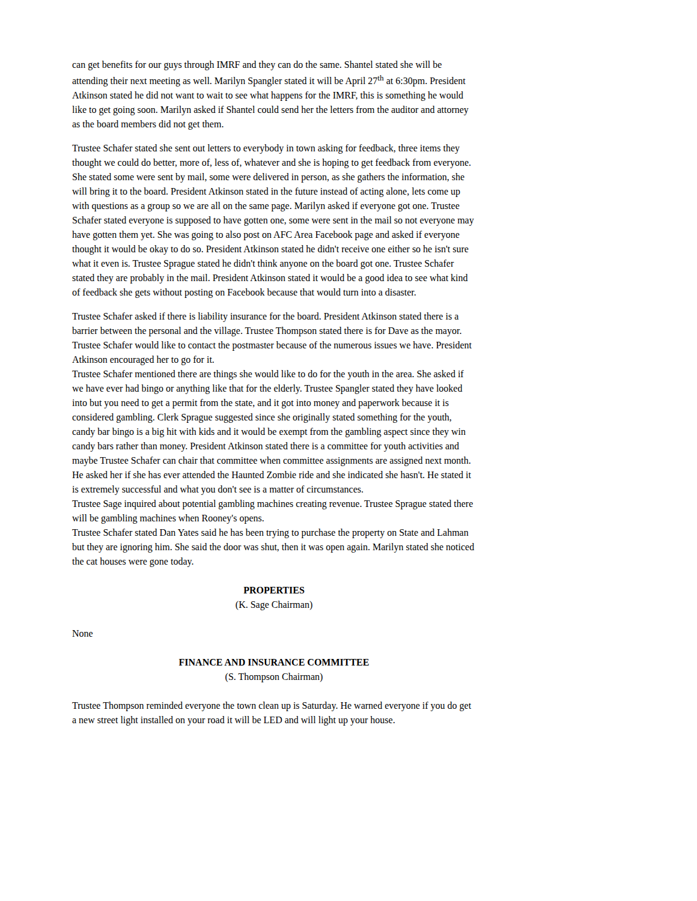can get benefits for our guys through IMRF and they can do the same. Shantel stated she will be attending their next meeting as well. Marilyn Spangler stated it will be April 27th at 6:30pm. President Atkinson stated he did not want to wait to see what happens for the IMRF, this is something he would like to get going soon. Marilyn asked if Shantel could send her the letters from the auditor and attorney as the board members did not get them.
Trustee Schafer stated she sent out letters to everybody in town asking for feedback, three items they thought we could do better, more of, less of, whatever and she is hoping to get feedback from everyone. She stated some were sent by mail, some were delivered in person, as she gathers the information, she will bring it to the board. President Atkinson stated in the future instead of acting alone, lets come up with questions as a group so we are all on the same page. Marilyn asked if everyone got one. Trustee Schafer stated everyone is supposed to have gotten one, some were sent in the mail so not everyone may have gotten them yet. She was going to also post on AFC Area Facebook page and asked if everyone thought it would be okay to do so. President Atkinson stated he didn't receive one either so he isn't sure what it even is. Trustee Sprague stated he didn't think anyone on the board got one. Trustee Schafer stated they are probably in the mail. President Atkinson stated it would be a good idea to see what kind of feedback she gets without posting on Facebook because that would turn into a disaster.
Trustee Schafer asked if there is liability insurance for the board. President Atkinson stated there is a barrier between the personal and the village. Trustee Thompson stated there is for Dave as the mayor.
Trustee Schafer would like to contact the postmaster because of the numerous issues we have. President Atkinson encouraged her to go for it.
Trustee Schafer mentioned there are things she would like to do for the youth in the area. She asked if we have ever had bingo or anything like that for the elderly. Trustee Spangler stated they have looked into but you need to get a permit from the state, and it got into money and paperwork because it is considered gambling. Clerk Sprague suggested since she originally stated something for the youth, candy bar bingo is a big hit with kids and it would be exempt from the gambling aspect since they win candy bars rather than money. President Atkinson stated there is a committee for youth activities and maybe Trustee Schafer can chair that committee when committee assignments are assigned next month. He asked her if she has ever attended the Haunted Zombie ride and she indicated she hasn't. He stated it is extremely successful and what you don't see is a matter of circumstances.
Trustee Sage inquired about potential gambling machines creating revenue. Trustee Sprague stated there will be gambling machines when Rooney's opens.
Trustee Schafer stated Dan Yates said he has been trying to purchase the property on State and Lahman but they are ignoring him. She said the door was shut, then it was open again. Marilyn stated she noticed the cat houses were gone today.
Properties
(K. Sage Chairman)
None
Finance and Insurance Committee
(S. Thompson Chairman)
Trustee Thompson reminded everyone the town clean up is Saturday. He warned everyone if you do get a new street light installed on your road it will be LED and will light up your house.